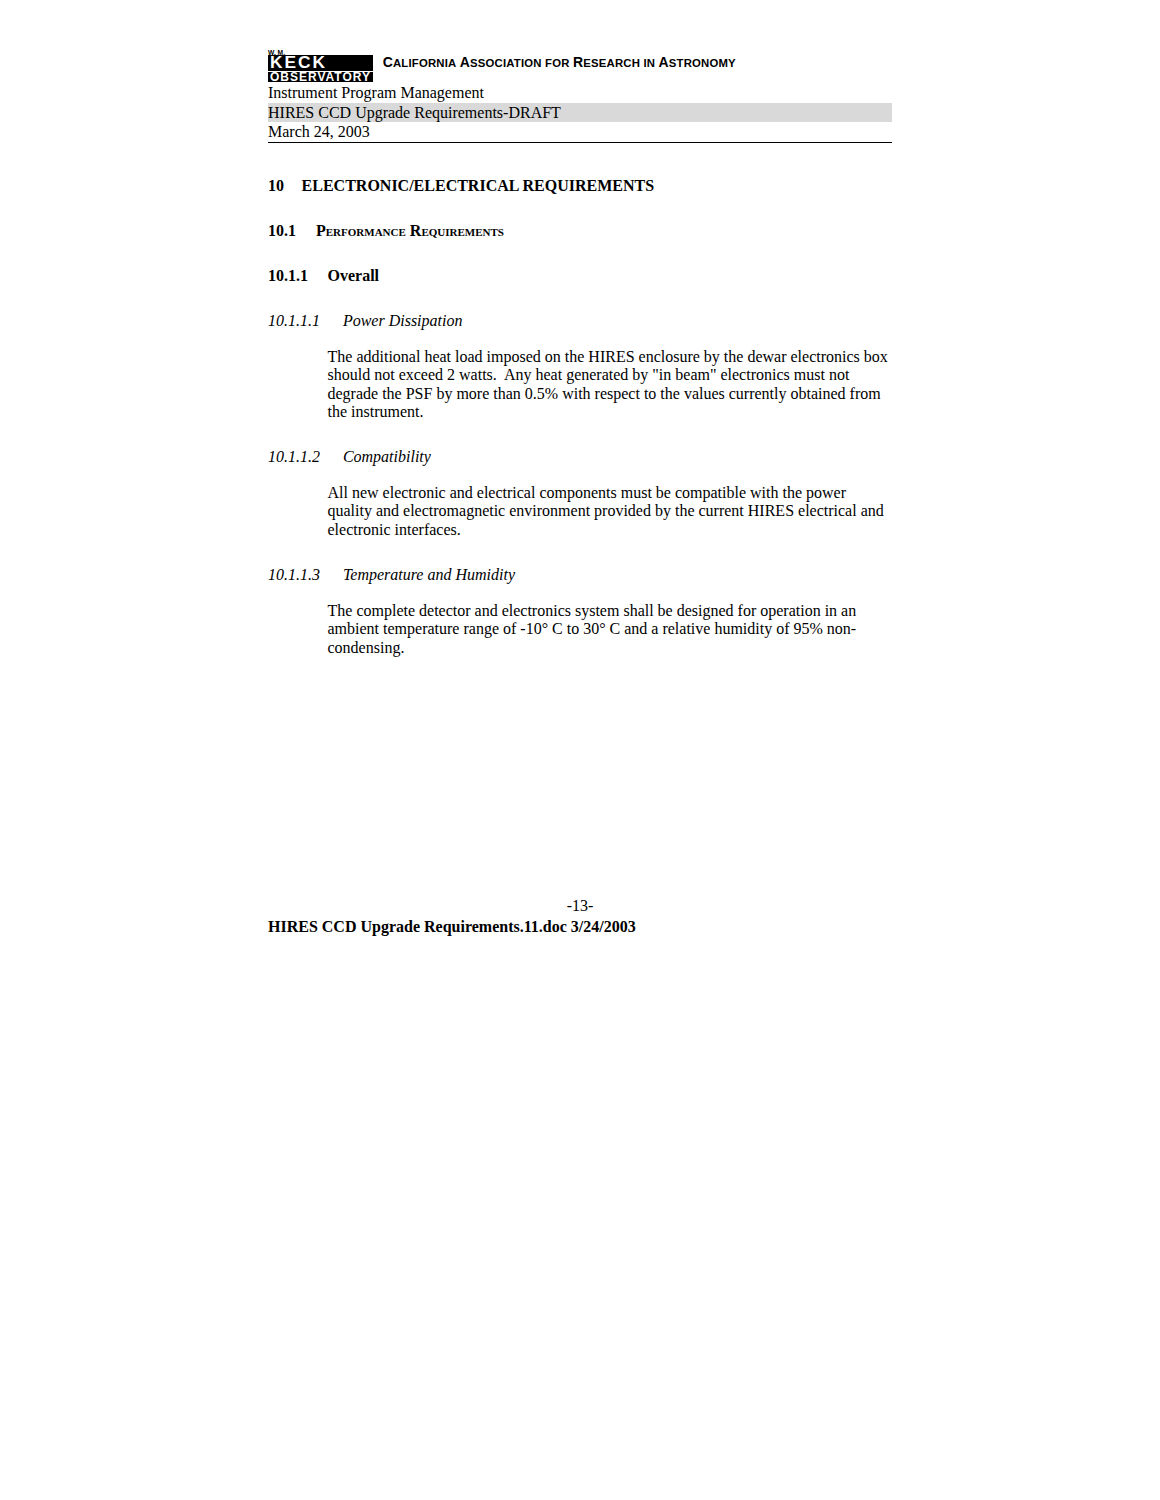W. M. KECK OBSERVATORY
CALIFORNIA ASSOCIATION FOR RESEARCH IN ASTRONOMY
Instrument Program Management
HIRES CCD Upgrade Requirements-DRAFT
March 24, 2003
10 ELECTRONIC/ELECTRICAL REQUIREMENTS
10.1 Performance Requirements
10.1.1 Overall
10.1.1.1 Power Dissipation
The additional heat load imposed on the HIRES enclosure by the dewar electronics box should not exceed 2 watts. Any heat generated by "in beam" electronics must not degrade the PSF by more than 0.5% with respect to the values currently obtained from the instrument.
10.1.1.2 Compatibility
All new electronic and electrical components must be compatible with the power quality and electromagnetic environment provided by the current HIRES electrical and electronic interfaces.
10.1.1.3 Temperature and Humidity
The complete detector and electronics system shall be designed for operation in an ambient temperature range of -10° C to 30° C and a relative humidity of 95% non-condensing.
-13-
HIRES CCD Upgrade Requirements.11.doc 3/24/2003